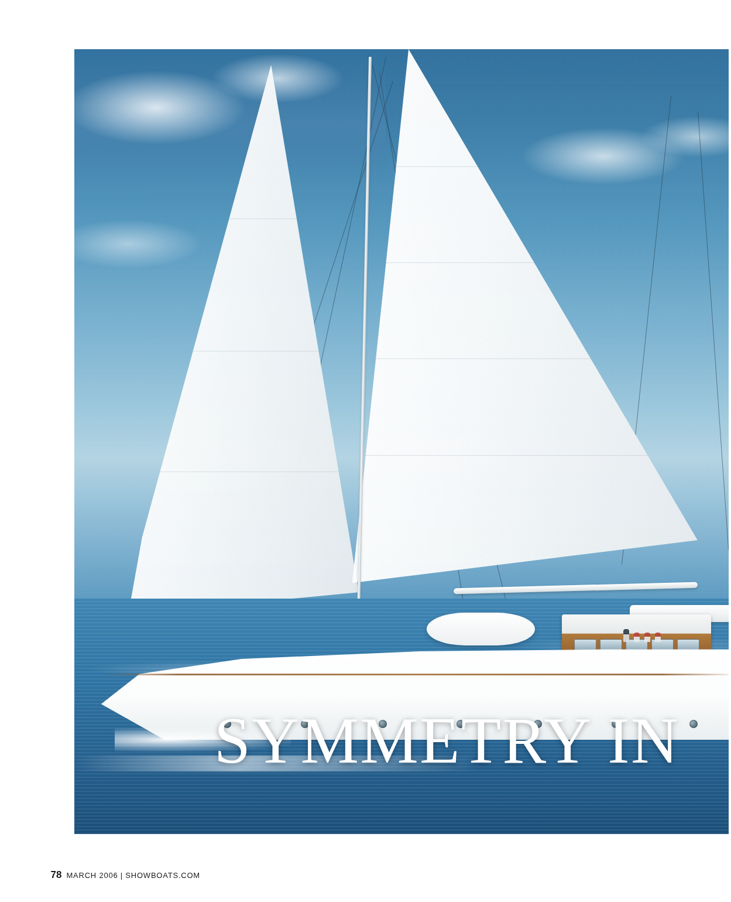SYMMETRY IN
78 March 2006 | Showboats.com